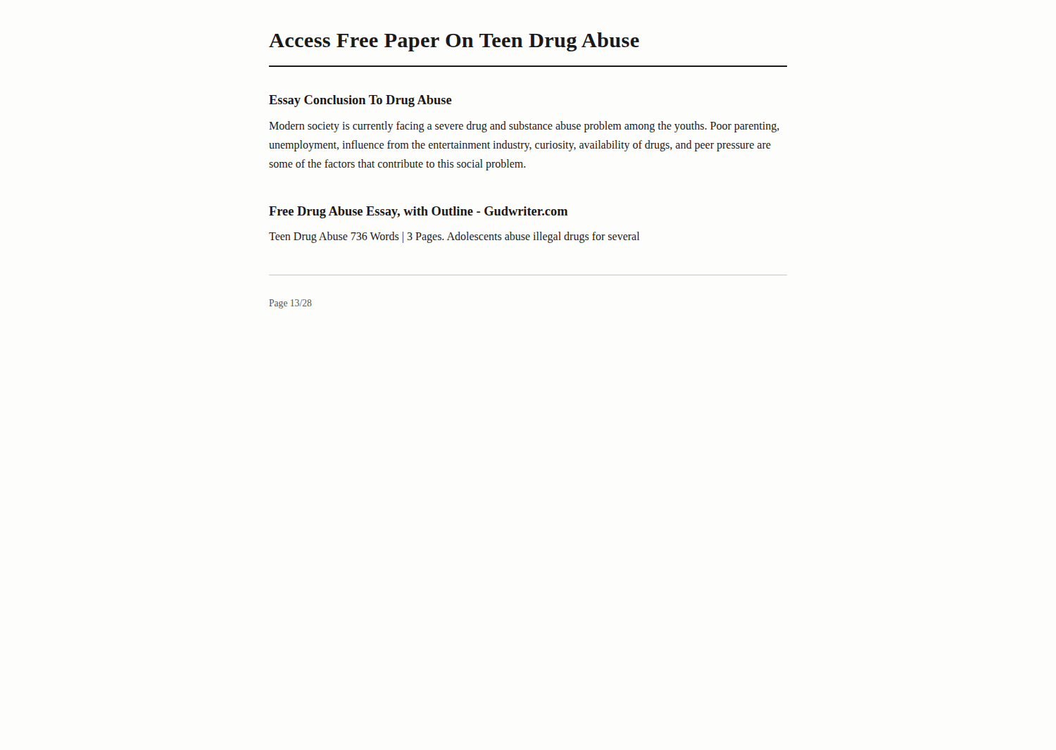Access Free Paper On Teen Drug Abuse
Essay Conclusion To Drug Abuse
Modern society is currently facing a severe drug and substance abuse problem among the youths. Poor parenting, unemployment, influence from the entertainment industry, curiosity, availability of drugs, and peer pressure are some of the factors that contribute to this social problem.
Free Drug Abuse Essay, with Outline - Gudwriter.com
Teen Drug Abuse 736 Words | 3 Pages. Adolescents abuse illegal drugs for several
Page 13/28